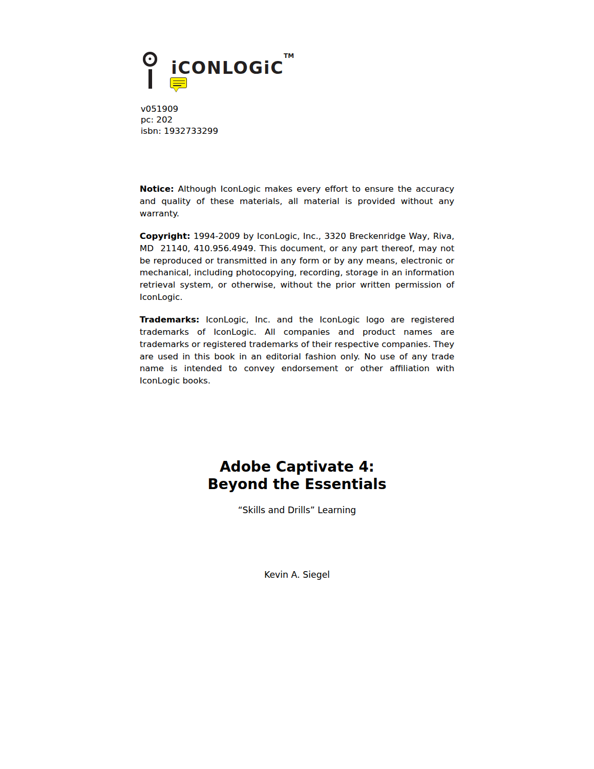i CONLOGi CTM
v051909
pc: 202
isbn: 1932733299
Notice: Although IconLogic makes every effort to ensure the accuracy and quality of these materials, all material is provided without any warranty.
Copyright: 1994-2009 by IconLogic, Inc., 3320 Breckenridge Way, Riva, MD 21140, 410.956.4949. This document, or any part thereof, may not be reproduced or transmitted in any form or by any means, electronic or mechanical, including photocopying, recording, storage in an information retrieval system, or otherwise, without the prior written permission of IconLogic.
Trademarks: IconLogic, Inc. and the IconLogic logo are registered trademarks of IconLogic. All companies and product names are trademarks or registered trademarks of their respective companies. They are used in this book in an editorial fashion only. No use of any trade name is intended to convey endorsement or other affiliation with IconLogic books.
Adobe Captivate 4:
Beyond the Essentials
“Skills and Drills” Learning
Kevin A. Siegel